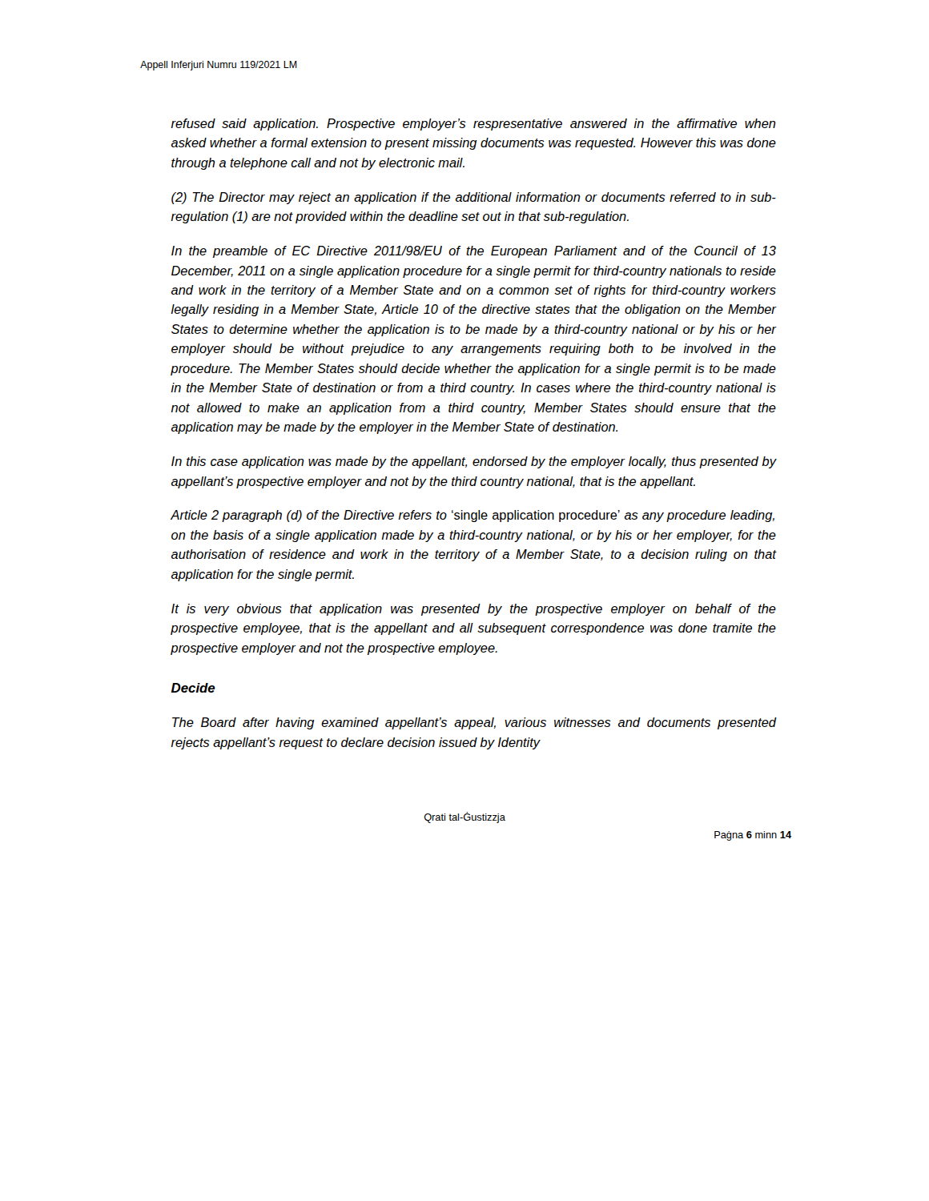Appell Inferjuri Numru 119/2021 LM
refused said application. Prospective employer’s respresentative answered in the affirmative when asked whether a formal extension to present missing documents was requested. However this was done through a telephone call and not by electronic mail.
(2) The Director may reject an application if the additional information or documents referred to in sub-regulation (1) are not provided within the deadline set out in that sub-regulation.
In the preamble of EC Directive 2011/98/EU of the European Parliament and of the Council of 13 December, 2011 on a single application procedure for a single permit for third-country nationals to reside and work in the territory of a Member State and on a common set of rights for third-country workers legally residing in a Member State, Article 10 of the directive states that the obligation on the Member States to determine whether the application is to be made by a third-country national or by his or her employer should be without prejudice to any arrangements requiring both to be involved in the procedure. The Member States should decide whether the application for a single permit is to be made in the Member State of destination or from a third country. In cases where the third-country national is not allowed to make an application from a third country, Member States should ensure that the application may be made by the employer in the Member State of destination.
In this case application was made by the appellant, endorsed by the employer locally, thus presented by appellant’s prospective employer and not by the third country national, that is the appellant.
Article 2 paragraph (d) of the Directive refers to ‘single application procedure’ as any procedure leading, on the basis of a single application made by a third-country national, or by his or her employer, for the authorisation of residence and work in the territory of a Member State, to a decision ruling on that application for the single permit.
It is very obvious that application was presented by the prospective employer on behalf of the prospective employee, that is the appellant and all subsequent correspondence was done tramite the prospective employer and not the prospective employee.
Decide
The Board after having examined appellant’s appeal, various witnesses and documents presented rejects appellant’s request to declare decision issued by Identity
Qrati tal-Ġustizzja
Paġna 6 minn 14